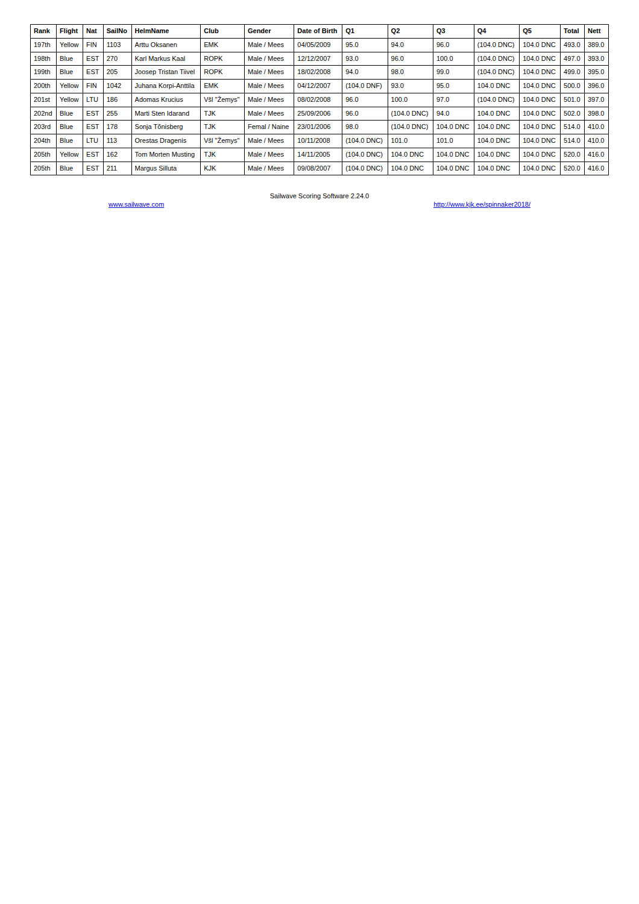| Rank | Flight | Nat | SailNo | HelmName | Club | Gender | Date of Birth | Q1 | Q2 | Q3 | Q4 | Q5 | Total | Nett |
| --- | --- | --- | --- | --- | --- | --- | --- | --- | --- | --- | --- | --- | --- | --- |
| 197th | Yellow | FIN | 1103 | Arttu Oksanen | EMK | Male / Mees | 04/05/2009 | 95.0 | 94.0 | 96.0 | (104.0 DNC) | 104.0 DNC | 493.0 | 389.0 |
| 198th | Blue | EST | 270 | Karl Markus Kaal | ROPK | Male / Mees | 12/12/2007 | 93.0 | 96.0 | 100.0 | (104.0 DNC) | 104.0 DNC | 497.0 | 393.0 |
| 199th | Blue | EST | 205 | Joosep Tristan Tiivel | ROPK | Male / Mees | 18/02/2008 | 94.0 | 98.0 | 99.0 | (104.0 DNC) | 104.0 DNC | 499.0 | 395.0 |
| 200th | Yellow | FIN | 1042 | Juhana Korpi-Anttila | EMK | Male / Mees | 04/12/2007 | (104.0 DNF) | 93.0 | 95.0 | 104.0 DNC | 104.0 DNC | 500.0 | 396.0 |
| 201st | Yellow | LTU | 186 | Adomas Krucius | Všl "Žemys" | Male / Mees | 08/02/2008 | 96.0 | 100.0 | 97.0 | (104.0 DNC) | 104.0 DNC | 501.0 | 397.0 |
| 202nd | Blue | EST | 255 | Marti Sten Idarand | TJK | Male / Mees | 25/09/2006 | 96.0 | (104.0 DNC) | 94.0 | 104.0 DNC | 104.0 DNC | 502.0 | 398.0 |
| 203rd | Blue | EST | 178 | Sonja Tõnisberg | TJK | Femal / Naine | 23/01/2006 | 98.0 | (104.0 DNC) | 104.0 DNC | 104.0 DNC | 104.0 DNC | 514.0 | 410.0 |
| 204th | Blue | LTU | 113 | Orestas Dragenis | Všl "Žemys" | Male / Mees | 10/11/2008 | (104.0 DNC) | 101.0 | 101.0 | 104.0 DNC | 104.0 DNC | 514.0 | 410.0 |
| 205th | Yellow | EST | 162 | Tom Morten Musting | TJK | Male / Mees | 14/11/2005 | (104.0 DNC) | 104.0 DNC | 104.0 DNC | 104.0 DNC | 104.0 DNC | 520.0 | 416.0 |
| 205th | Blue | EST | 211 | Margus Silluta | KJK | Male / Mees | 09/08/2007 | (104.0 DNC) | 104.0 DNC | 104.0 DNC | 104.0 DNC | 104.0 DNC | 520.0 | 416.0 |
Sailwave Scoring Software 2.24.0
www.sailwave.com http://www.kjk.ee/spinnaker2018/